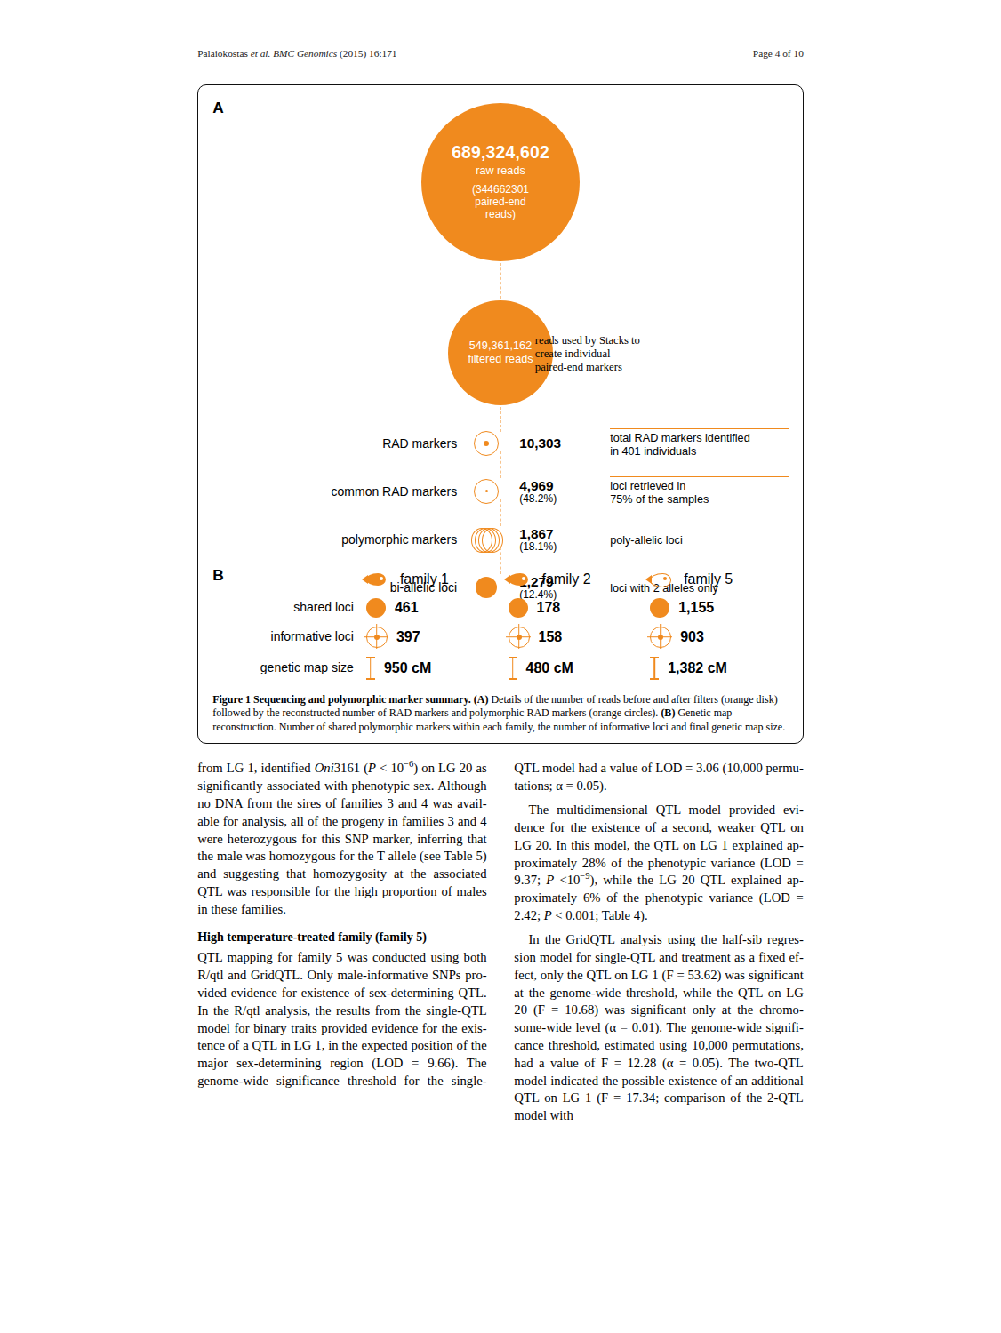Palaiokostas et al. BMC Genomics (2015) 16:171
Page 4 of 10
A
689,324,602
raw reads
(344662301
paired-end
reads)
549,361,162
filtered reads
reads used by Stacks to
create individual
paired-end markers
RAD markers
10,303
total RAD markers identified
in 401 individuals
common RAD markers
4,969(48.2%)
loci retrieved in
75% of the samples
polymorphic markers
1,867(18.1%)
poly-allelic loci
bi-allelic loci
1,279(12.4%)
loci with 2 alleles only
B
| | family 1 | family 2 | family 5 |
| shared loci | 461 | 178 | 1,155 |
| informative loci | 397 | 158 | 903 |
| genetic map size | 950 cM | 480 cM | 1,382 cM |
Figure 1 Sequencing and polymorphic marker summary. (A) Details of the number of reads before and after filters (orange disk) followed by the reconstructed number of RAD markers and polymorphic RAD markers (orange circles). (B) Genetic map reconstruction. Number of shared polymorphic markers within each family, the number of informative loci and final genetic map size.
from LG 1, identified Oni3161 (P < 10−6) on LG 20 as significantly associated with phenotypic sex. Although no DNA from the sires of families 3 and 4 was available for analysis, all of the progeny in families 3 and 4 were heterozygous for this SNP marker, inferring that the male was homozygous for the T allele (see Table 5) and suggesting that homozygosity at the associated QTL was responsible for the high proportion of males in these families.
High temperature-treated family (family 5)
QTL mapping for family 5 was conducted using both R/qtl and GridQTL. Only male-informative SNPs provided evidence for existence of sex-determining QTL. In the R/qtl analysis, the results from the single-QTL model for binary traits provided evidence for the existence of a QTL in LG 1, in the expected position of the major sex-determining region (LOD = 9.66). The genome-wide significance threshold for the single-QTL model had a value of LOD = 3.06 (10,000 permutations; α = 0.05).
The multidimensional QTL model provided evidence for the existence of a second, weaker QTL on LG 20. In this model, the QTL on LG 1 explained approximately 28% of the phenotypic variance (LOD = 9.37; P <10−9), while the LG 20 QTL explained approximately 6% of the phenotypic variance (LOD = 2.42; P < 0.001; Table 4).
In the GridQTL analysis using the half-sib regression model for single-QTL and treatment as a fixed effect, only the QTL on LG 1 (F = 53.62) was significant at the genome-wide threshold, while the QTL on LG 20 (F = 10.68) was significant only at the chromosome-wide level (α = 0.01). The genome-wide significance threshold, estimated using 10,000 permutations, had a value of F = 12.28 (α = 0.05). The two-QTL model indicated the possible existence of an additional QTL on LG 1 (F = 17.34; comparison of the 2-QTL model with